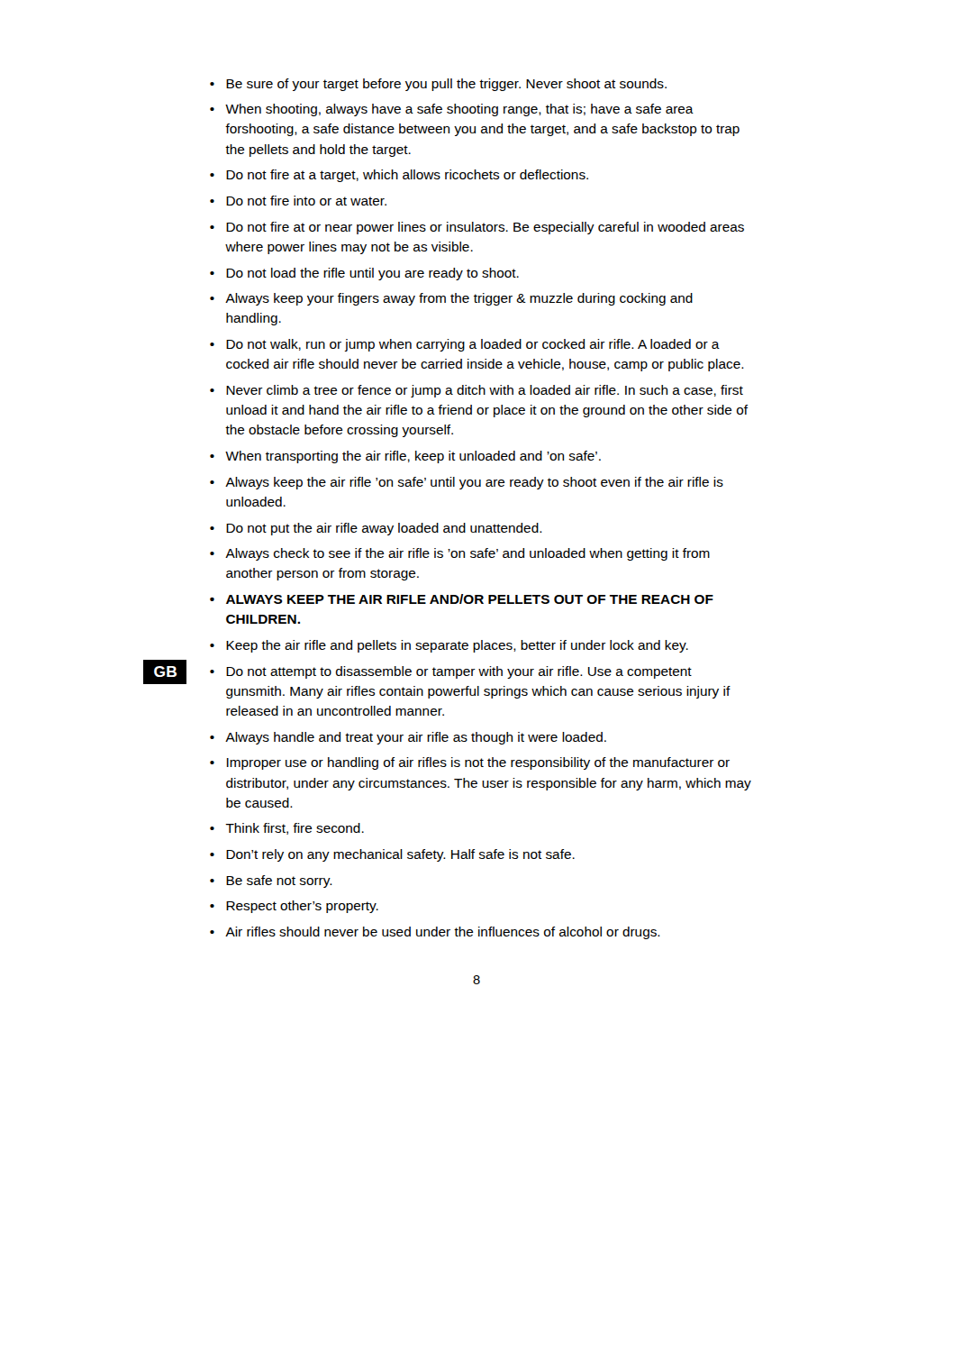Be sure of your target before you pull the trigger. Never shoot at sounds.
When shooting, always have a safe shooting range, that is; have a safe area forshooting, a safe distance between you and the target, and a safe backstop to trap the pellets and hold the target.
Do not fire at a target, which allows ricochets or deflections.
Do not fire into or at water.
Do not fire at or near power lines or insulators. Be especially careful in wooded areas where power lines may not be as visible.
Do not load the rifle until you are ready to shoot.
Always keep your fingers away from the trigger & muzzle during cocking and handling.
Do not walk, run or jump when carrying a loaded or cocked air rifle. A loaded or a cocked air rifle should never be carried inside a vehicle, house, camp or public place.
Never climb a tree or fence or jump a ditch with a loaded air rifle. In such a case, first unload it and hand the air rifle to a friend or place it on the ground on the other side of the obstacle before crossing yourself.
When transporting the air rifle, keep it unloaded and ’on safe’.
Always keep the air rifle ’on safe’ until you are ready to shoot even if the air rifle is unloaded.
Do not put the air rifle away loaded and unattended.
Always check to see if the air rifle is ’on safe’ and unloaded when getting it from another person or from storage.
ALWAYS KEEP THE AIR RIFLE AND/OR PELLETS OUT OF THE REACH OF CHILDREN.
Keep the air rifle and pellets in separate places, better if under lock and key.
Do not attempt to disassemble or tamper with your air rifle. Use a competent gunsmith. Many air rifles contain powerful springs which can cause serious injury if released in an uncontrolled manner.
Always handle and treat your air rifle as though it were loaded.
Improper use or handling of air rifles is not the responsibility of the manufacturer or distributor, under any circumstances. The user is responsible for any harm, which may be caused.
Think first, fire second.
Don’t rely on any mechanical safety. Half safe is not safe.
Be safe not sorry.
Respect other’s property.
Air rifles should never be used under the influences of alcohol or drugs.
GB
8